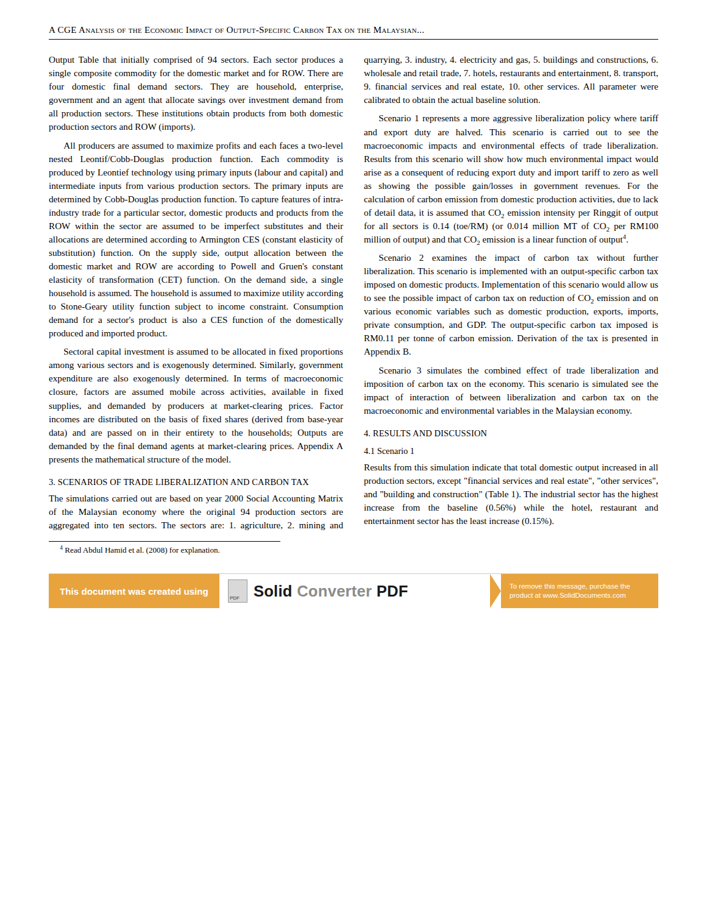A CGE Analysis of the Economic Impact of Output-Specific Carbon Tax on the Malaysian...
Output Table that initially comprised of 94 sectors. Each sector produces a single composite commodity for the domestic market and for ROW. There are four domestic final demand sectors. They are household, enterprise, government and an agent that allocate savings over investment demand from all production sectors. These institutions obtain products from both domestic production sectors and ROW (imports).
All producers are assumed to maximize profits and each faces a two-level nested Leontif/Cobb-Douglas production function. Each commodity is produced by Leontief technology using primary inputs (labour and capital) and intermediate inputs from various production sectors. The primary inputs are determined by Cobb-Douglas production function. To capture features of intra-industry trade for a particular sector, domestic products and products from the ROW within the sector are assumed to be imperfect substitutes and their allocations are determined according to Armington CES (constant elasticity of substitution) function. On the supply side, output allocation between the domestic market and ROW are according to Powell and Gruen's constant elasticity of transformation (CET) function. On the demand side, a single household is assumed. The household is assumed to maximize utility according to Stone-Geary utility function subject to income constraint. Consumption demand for a sector's product is also a CES function of the domestically produced and imported product.
Sectoral capital investment is assumed to be allocated in fixed proportions among various sectors and is exogenously determined. Similarly, government expenditure are also exogenously determined. In terms of macroeconomic closure, factors are assumed mobile across activities, available in fixed supplies, and demanded by producers at market-clearing prices. Factor incomes are distributed on the basis of fixed shares (derived from base-year data) and are passed on in their entirety to the households; Outputs are demanded by the final demand agents at market-clearing prices. Appendix A presents the mathematical structure of the model.
3. Scenarios of Trade Liberalization and Carbon Tax
The simulations carried out are based on year 2000 Social Accounting Matrix of the Malaysian economy where the original 94 production sectors are aggregated into ten sectors. The sectors are: 1. agriculture, 2. mining and quarrying, 3. industry, 4. electricity and gas, 5. buildings and constructions, 6. wholesale and retail trade, 7. hotels, restaurants and entertainment, 8. transport, 9. financial services and real estate, 10. other services. All parameter were calibrated to obtain the actual baseline solution.
Scenario 1 represents a more aggressive liberalization policy where tariff and export duty are halved. This scenario is carried out to see the macroeconomic impacts and environmental effects of trade liberalization. Results from this scenario will show how much environmental impact would arise as a consequent of reducing export duty and import tariff to zero as well as showing the possible gain/losses in government revenues. For the calculation of carbon emission from domestic production activities, due to lack of detail data, it is assumed that CO2 emission intensity per Ringgit of output for all sectors is 0.14 (toe/RM) (or 0.014 million MT of CO2 per RM100 million of output) and that CO2 emission is a linear function of output4.
Scenario 2 examines the impact of carbon tax without further liberalization. This scenario is implemented with an output-specific carbon tax imposed on domestic products. Implementation of this scenario would allow us to see the possible impact of carbon tax on reduction of CO2 emission and on various economic variables such as domestic production, exports, imports, private consumption, and GDP. The output-specific carbon tax imposed is RM0.11 per tonne of carbon emission. Derivation of the tax is presented in Appendix B.
Scenario 3 simulates the combined effect of trade liberalization and imposition of carbon tax on the economy. This scenario is simulated see the impact of interaction of between liberalization and carbon tax on the macroeconomic and environmental variables in the Malaysian economy.
4. Results and Discussion
4.1 Scenario 1
Results from this simulation indicate that total domestic output increased in all production sectors, except "financial services and real estate", "other services", and "building and construction" (Table 1). The industrial sector has the highest increase from the baseline (0.56%) while the hotel, restaurant and entertainment sector has the least increase (0.15%).
4 Read Abdul Hamid et al. (2008) for explanation.
This document was created using
Solid Converter PDF
To remove this message, purchase the product at www.SolidDocuments.com